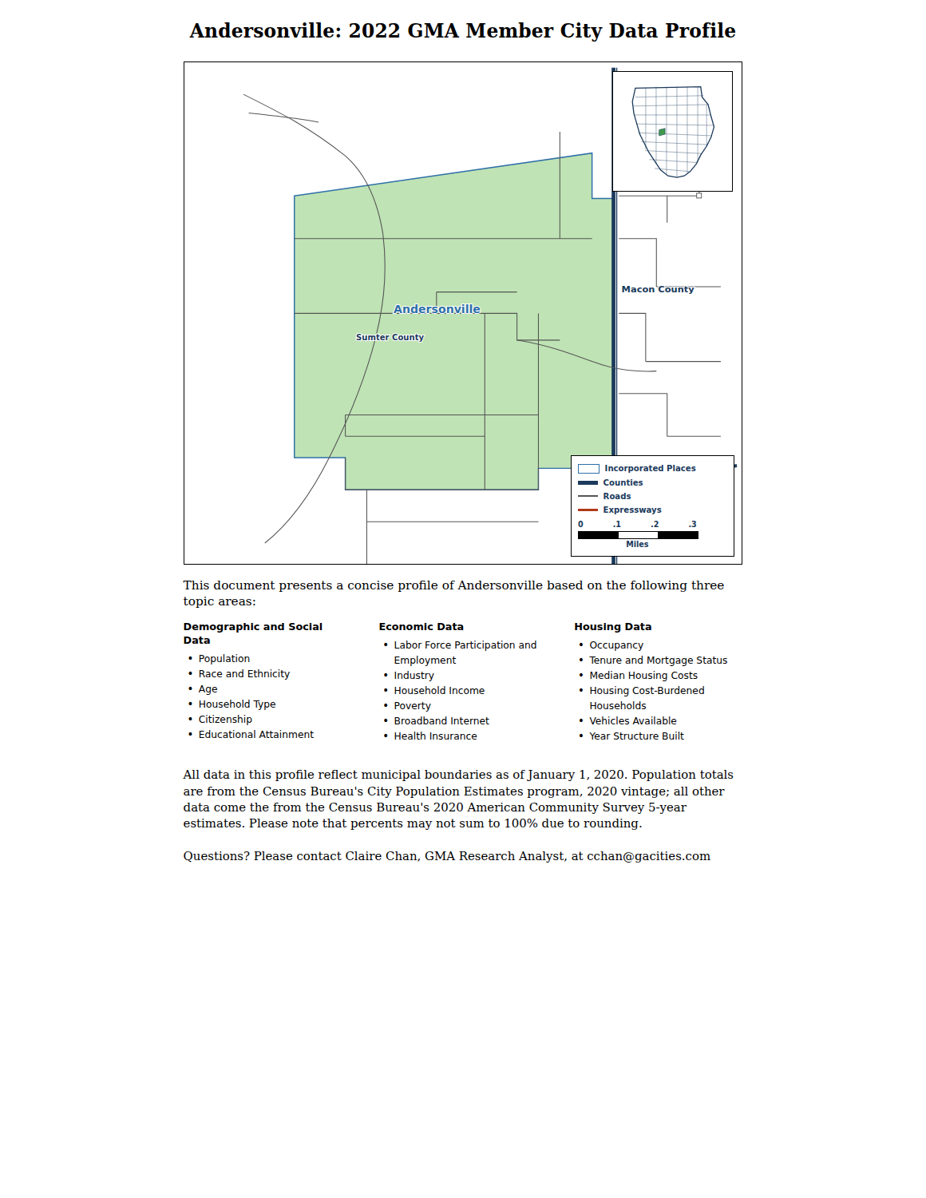Andersonville: 2022 GMA Member City Data Profile
Andersonville Sumter County Macon County
Incorporated Places
Counties
Roads
Expressways
0.1.2.3
Miles
This document presents a concise profile of Andersonville based on the following three topic areas:
Demographic and Social Data
Population
Race and Ethnicity
Age
Household Type
Citizenship
Educational Attainment
Economic Data
Labor Force Participation and Employment
Industry
Household Income
Poverty
Broadband Internet
Health Insurance
Housing Data
Occupancy
Tenure and Mortgage Status
Median Housing Costs
Housing Cost-Burdened Households
Vehicles Available
Year Structure Built
All data in this profile reflect municipal boundaries as of January 1, 2020. Population totals are from the Census Bureau's City Population Estimates program, 2020 vintage; all other data come the from the Census Bureau's 2020 American Community Survey 5-year estimates. Please note that percents may not sum to 100% due to rounding.
Questions? Please contact Claire Chan, GMA Research Analyst, at cchan@gacities.com